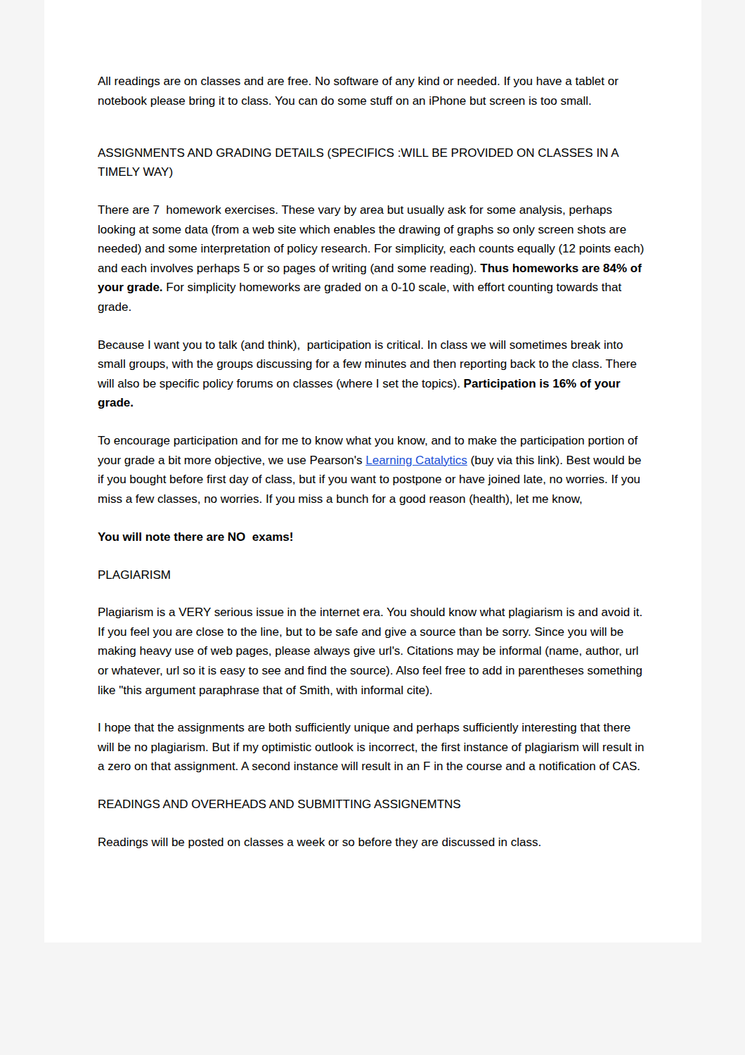All readings are on classes and are free. No software of any kind or needed. If you have a tablet or notebook please bring it to class. You can do some stuff on an iPhone but screen is too small.
Assignments and Grading Details (specifics :will be provided on Classes in a timely way)
There are 7 homework exercises. These vary by area but usually ask for some analysis, perhaps looking at some data (from a web site which enables the drawing of graphs so only screen shots are needed) and some interpretation of policy research. For simplicity, each counts equally (12 points each) and each involves perhaps 5 or so pages of writing (and some reading). Thus homeworks are 84% of your grade. For simplicity homeworks are graded on a 0-10 scale, with effort counting towards that grade.
Because I want you to talk (and think), participation is critical. In class we will sometimes break into small groups, with the groups discussing for a few minutes and then reporting back to the class. There will also be specific policy forums on classes (where I set the topics). Participation is 16% of your grade.
To encourage participation and for me to know what you know, and to make the participation portion of your grade a bit more objective, we use Pearson's Learning Catalytics (buy via this link). Best would be if you bought before first day of class, but if you want to postpone or have joined late, no worries. If you miss a few classes, no worries. If you miss a bunch for a good reason (health), let me know,
You will note there are NO exams!
Plagiarism
Plagiarism is a VERY serious issue in the internet era. You should know what plagiarism is and avoid it. If you feel you are close to the line, but to be safe and give a source than be sorry. Since you will be making heavy use of web pages, please always give url's. Citations may be informal (name, author, url or whatever, url so it is easy to see and find the source). Also feel free to add in parentheses something like "this argument paraphrase that of Smith, with informal cite).
I hope that the assignments are both sufficiently unique and perhaps sufficiently interesting that there will be no plagiarism. But if my optimistic outlook is incorrect, the first instance of plagiarism will result in a zero on that assignment. A second instance will result in an F in the course and a notification of CAS.
Readings and Overheads and Submitting Assignemtns
Readings will be posted on classes a week or so before they are discussed in class.